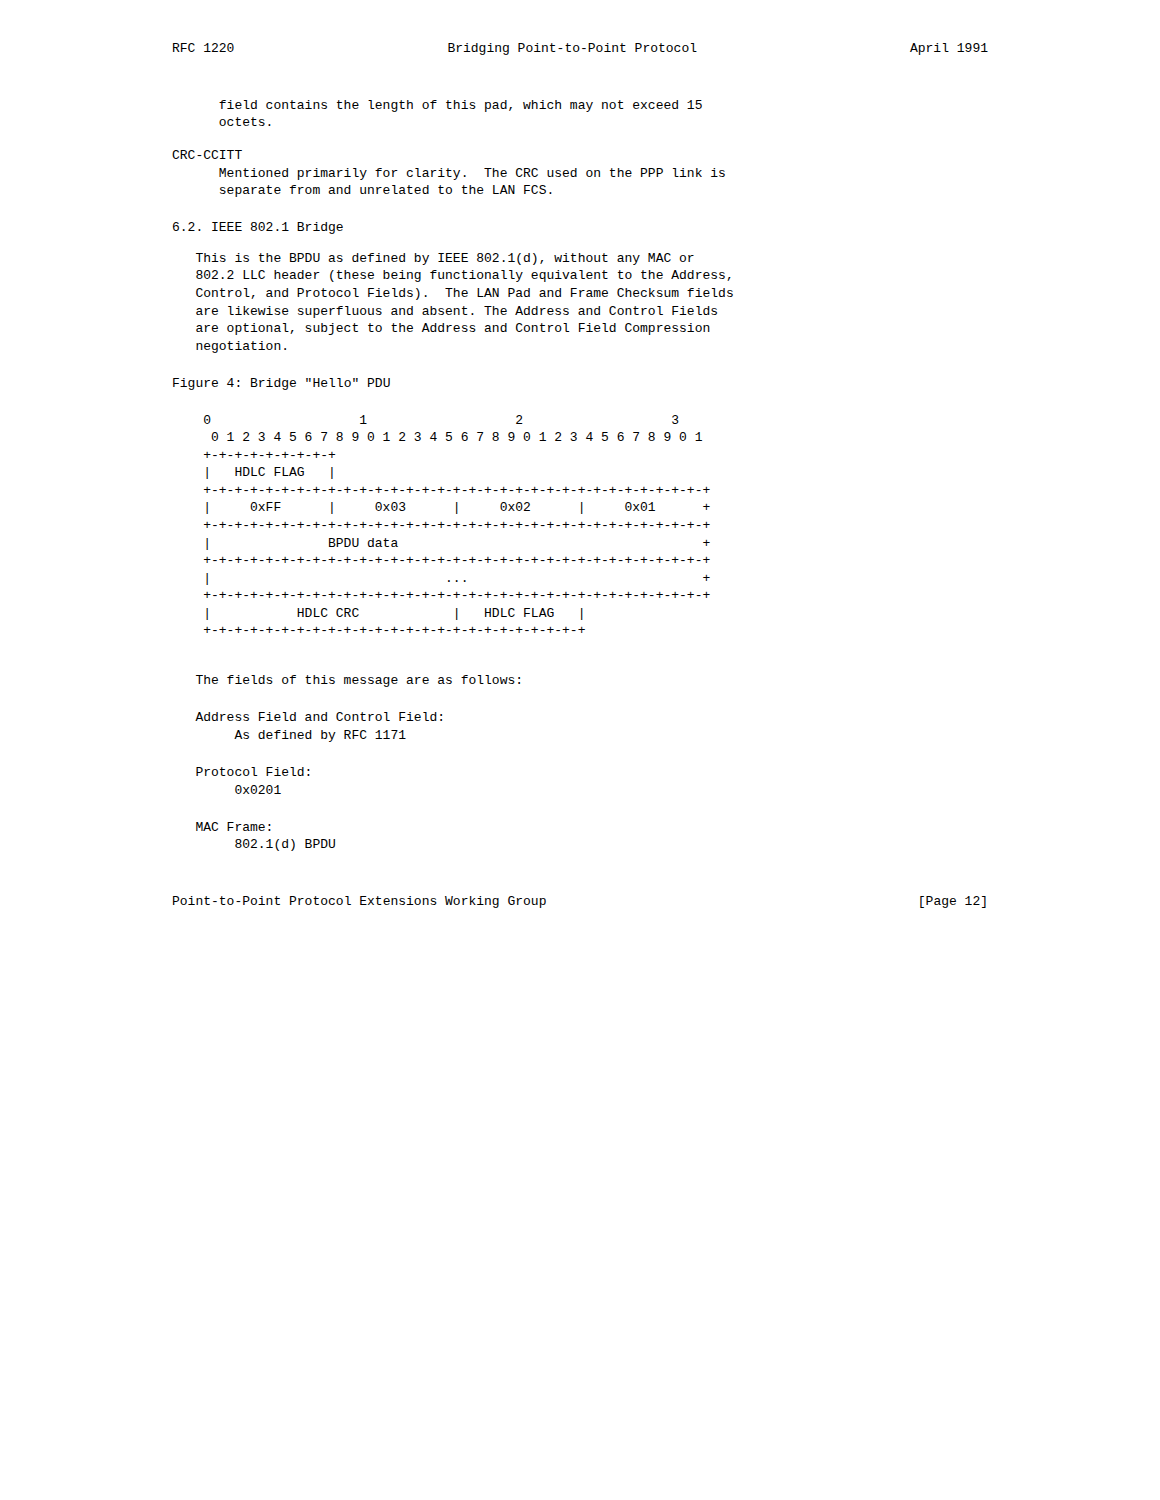RFC 1220 Bridging Point-to-Point Protocol April 1991
field contains the length of this pad, which may not exceed 15
octets.
CRC-CCITT
Mentioned primarily for clarity.  The CRC used on the PPP link is
separate from and unrelated to the LAN FCS.
6.2. IEEE 802.1 Bridge
This is the BPDU as defined by IEEE 802.1(d), without any MAC or
802.2 LLC header (these being functionally equivalent to the Address,
Control, and Protocol Fields).  The LAN Pad and Frame Checksum fields
are likewise superfluous and absent. The Address and Control Fields
are optional, subject to the Address and Control Field Compression
negotiation.
Figure 4: Bridge "Hello" PDU
 0                   1                   2                   3
  0 1 2 3 4 5 6 7 8 9 0 1 2 3 4 5 6 7 8 9 0 1 2 3 4 5 6 7 8 9 0 1
 +-+-+-+-+-+-+-+-+
 |   HDLC FLAG   |
 +-+-+-+-+-+-+-+-+-+-+-+-+-+-+-+-+-+-+-+-+-+-+-+-+-+-+-+-+-+-+-+-+
 |     0xFF      |     0x03      |     0x02      |     0x01      +
 +-+-+-+-+-+-+-+-+-+-+-+-+-+-+-+-+-+-+-+-+-+-+-+-+-+-+-+-+-+-+-+-+
 |               BPDU data                                       +
 +-+-+-+-+-+-+-+-+-+-+-+-+-+-+-+-+-+-+-+-+-+-+-+-+-+-+-+-+-+-+-+-+
 |                              ...                              +
 +-+-+-+-+-+-+-+-+-+-+-+-+-+-+-+-+-+-+-+-+-+-+-+-+-+-+-+-+-+-+-+-+
 |           HDLC CRC            |   HDLC FLAG   |
 +-+-+-+-+-+-+-+-+-+-+-+-+-+-+-+-+-+-+-+-+-+-+-+-+
The fields of this message are as follows:
Address Field and Control Field:
     As defined by RFC 1171
Protocol Field:
     0x0201
MAC Frame:
     802.1(d) BPDU
Point-to-Point Protocol Extensions Working Group [Page 12]